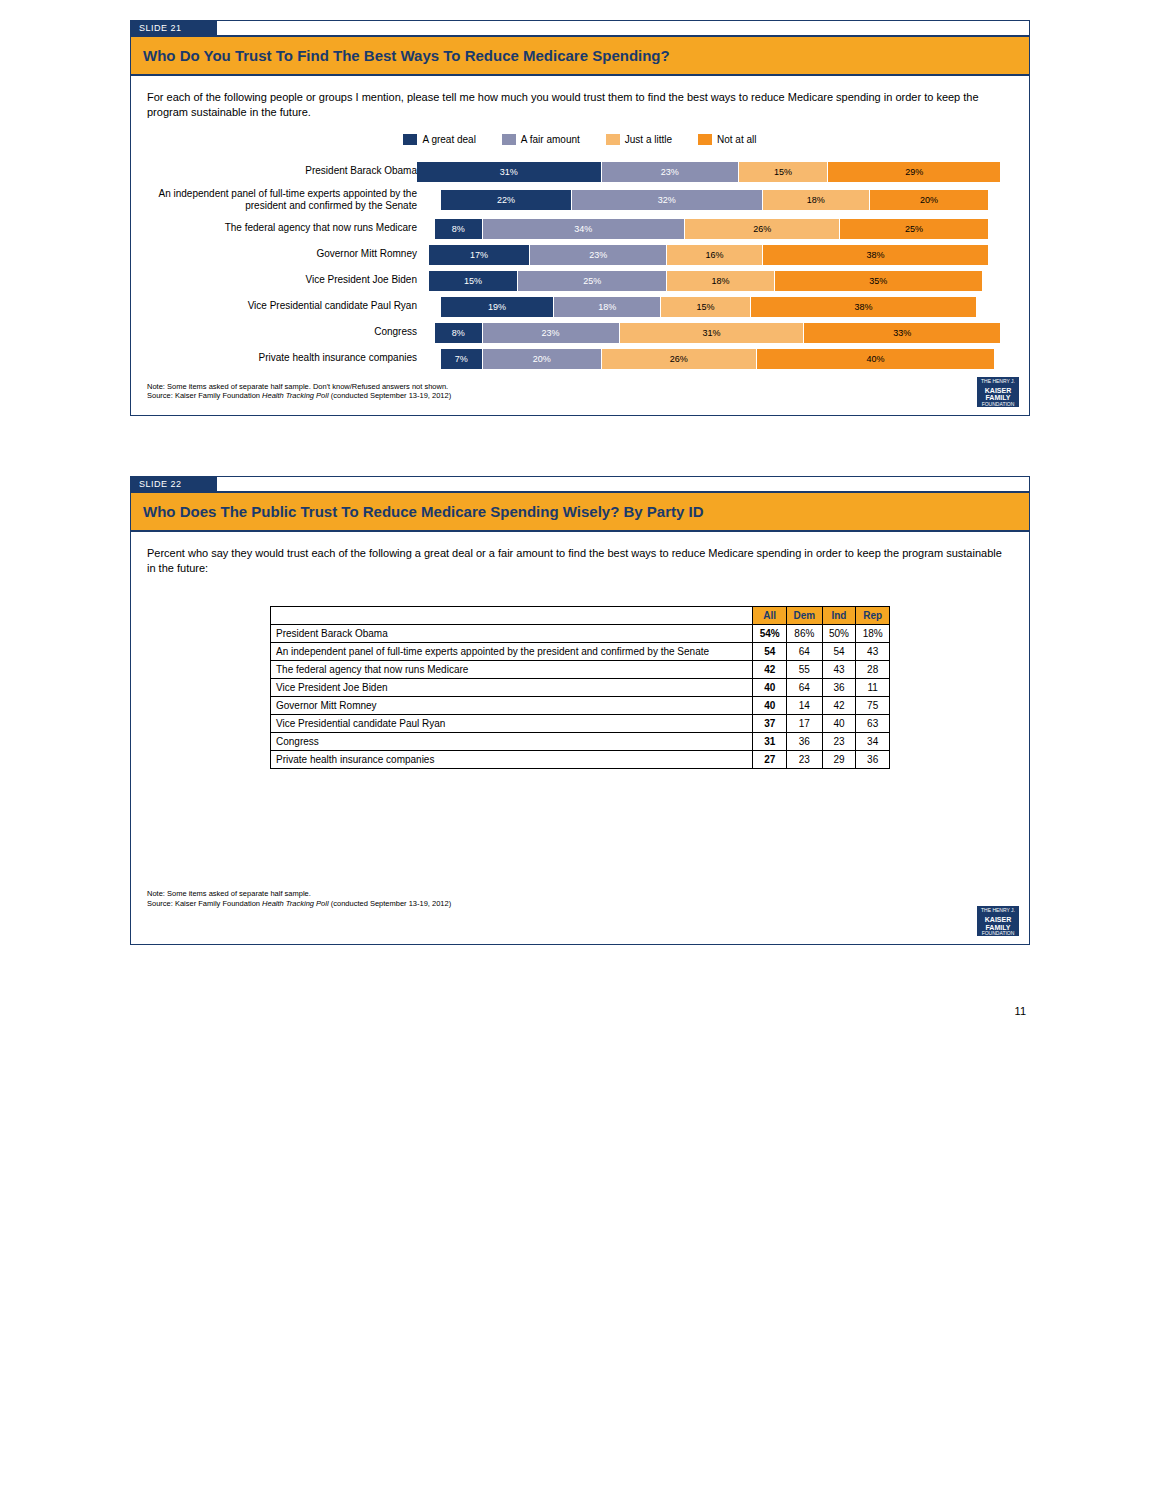SLIDE 21
Who Do You Trust To Find The Best Ways To Reduce Medicare Spending?
For each of the following people or groups I mention, please tell me how much you would trust them to find the best ways to reduce Medicare spending in order to keep the program sustainable in the future.
A great deal
A fair amount
Just a little
Not at all
| President Barack Obama | 31% 23% 15% 29% |
| An independent panel of full-time experts appointed by the president and confirmed by the Senate | 22% 32% 18% 20% |
| The federal agency that now runs Medicare | 8% 34% 26% 25% |
| Governor Mitt Romney | 17% 23% 16% 38% |
| Vice President Joe Biden | 15% 25% 18% 35% |
| Vice Presidential candidate Paul Ryan | 19% 18% 15% 38% |
| Congress | 8% 23% 31% 33% |
| Private health insurance companies | 7% 20% 26% 40% |
Note: Some items asked of separate half sample. Don't know/Refused answers not shown.
Source: Kaiser Family Foundation Health Tracking Poll (conducted September 13-19, 2012)
THE HENRY J.KAISER
FAMILYFOUNDATION
SLIDE 22
Who Does The Public Trust To Reduce Medicare Spending Wisely? By Party ID
Percent who say they would trust each of the following a great deal or a fair amount to find the best ways to reduce Medicare spending in order to keep the program sustainable in the future:
| | All | Dem | Ind | Rep |
| --- | --- | --- | --- | --- |
| President Barack Obama | 54% | 86% | 50% | 18% |
| An independent panel of full-time experts appointed by the president and confirmed by the Senate | 54 | 64 | 54 | 43 |
| The federal agency that now runs Medicare | 42 | 55 | 43 | 28 |
| Vice President Joe Biden | 40 | 64 | 36 | 11 |
| Governor Mitt Romney | 40 | 14 | 42 | 75 |
| Vice Presidential candidate Paul Ryan | 37 | 17 | 40 | 63 |
| Congress | 31 | 36 | 23 | 34 |
| Private health insurance companies | 27 | 23 | 29 | 36 |
Note: Some items asked of separate half sample.
Source: Kaiser Family Foundation Health Tracking Poll (conducted September 13-19, 2012)
THE HENRY J.KAISER
FAMILYFOUNDATION
11